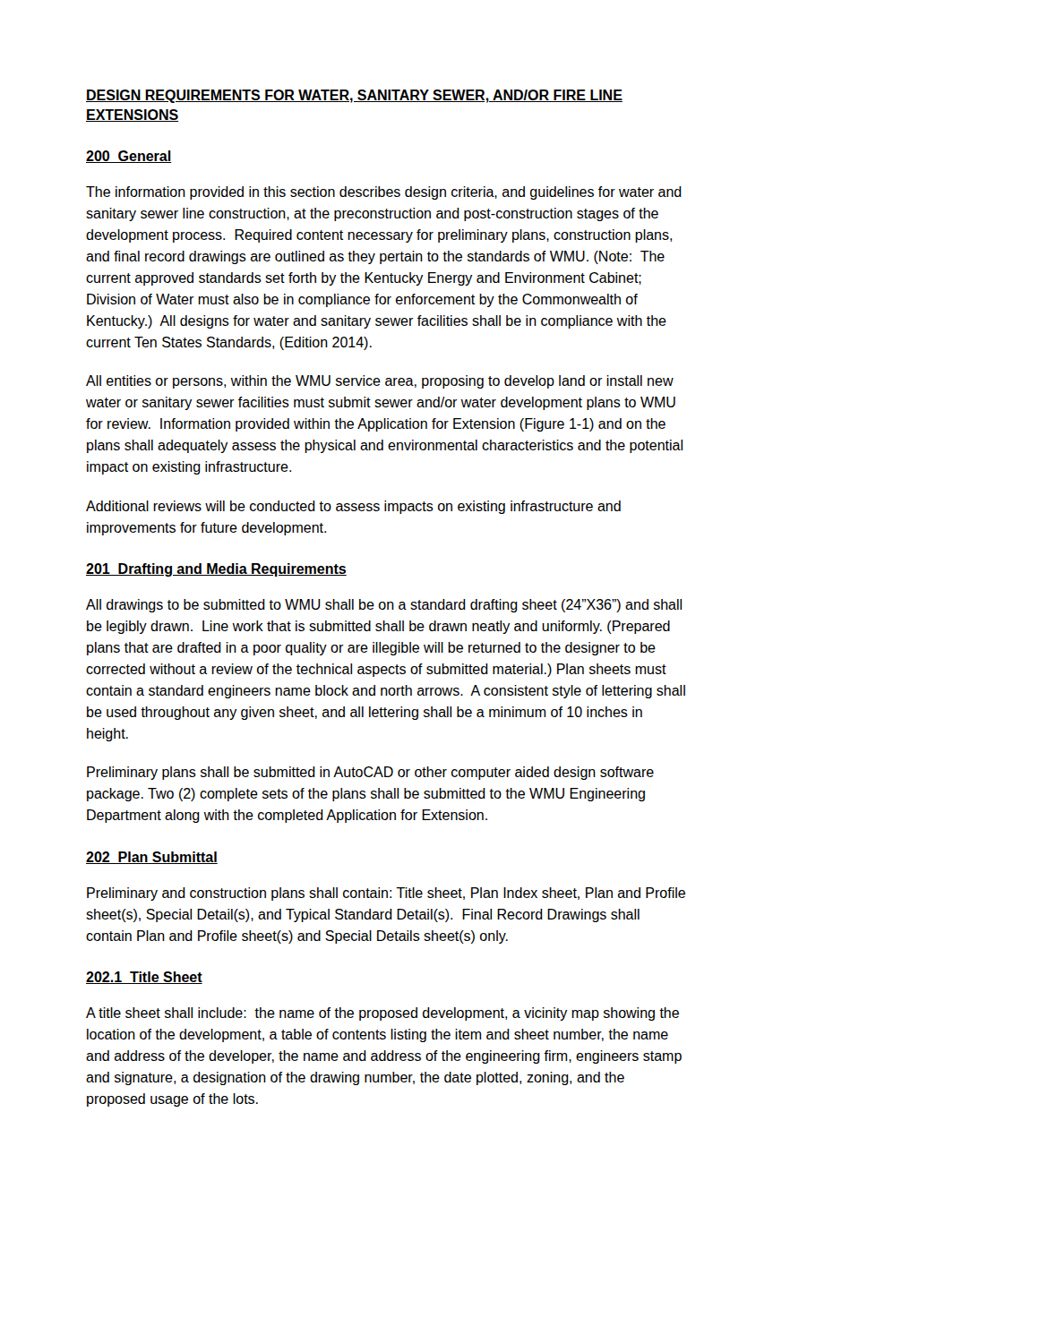DESIGN REQUIREMENTS FOR WATER, SANITARY SEWER, AND/OR FIRE LINE EXTENSIONS
200 General
The information provided in this section describes design criteria, and guidelines for water and sanitary sewer line construction, at the preconstruction and post-construction stages of the development process. Required content necessary for preliminary plans, construction plans, and final record drawings are outlined as they pertain to the standards of WMU. (Note: The current approved standards set forth by the Kentucky Energy and Environment Cabinet; Division of Water must also be in compliance for enforcement by the Commonwealth of Kentucky.) All designs for water and sanitary sewer facilities shall be in compliance with the current Ten States Standards, (Edition 2014).
All entities or persons, within the WMU service area, proposing to develop land or install new water or sanitary sewer facilities must submit sewer and/or water development plans to WMU for review. Information provided within the Application for Extension (Figure 1-1) and on the plans shall adequately assess the physical and environmental characteristics and the potential impact on existing infrastructure.
Additional reviews will be conducted to assess impacts on existing infrastructure and improvements for future development.
201 Drafting and Media Requirements
All drawings to be submitted to WMU shall be on a standard drafting sheet (24”X36”) and shall be legibly drawn. Line work that is submitted shall be drawn neatly and uniformly. (Prepared plans that are drafted in a poor quality or are illegible will be returned to the designer to be corrected without a review of the technical aspects of submitted material.) Plan sheets must contain a standard engineers name block and north arrows. A consistent style of lettering shall be used throughout any given sheet, and all lettering shall be a minimum of 10 inches in height.
Preliminary plans shall be submitted in AutoCAD or other computer aided design software package. Two (2) complete sets of the plans shall be submitted to the WMU Engineering Department along with the completed Application for Extension.
202 Plan Submittal
Preliminary and construction plans shall contain: Title sheet, Plan Index sheet, Plan and Profile sheet(s), Special Detail(s), and Typical Standard Detail(s). Final Record Drawings shall contain Plan and Profile sheet(s) and Special Details sheet(s) only.
202.1 Title Sheet
A title sheet shall include: the name of the proposed development, a vicinity map showing the location of the development, a table of contents listing the item and sheet number, the name and address of the developer, the name and address of the engineering firm, engineers stamp and signature, a designation of the drawing number, the date plotted, zoning, and the proposed usage of the lots.